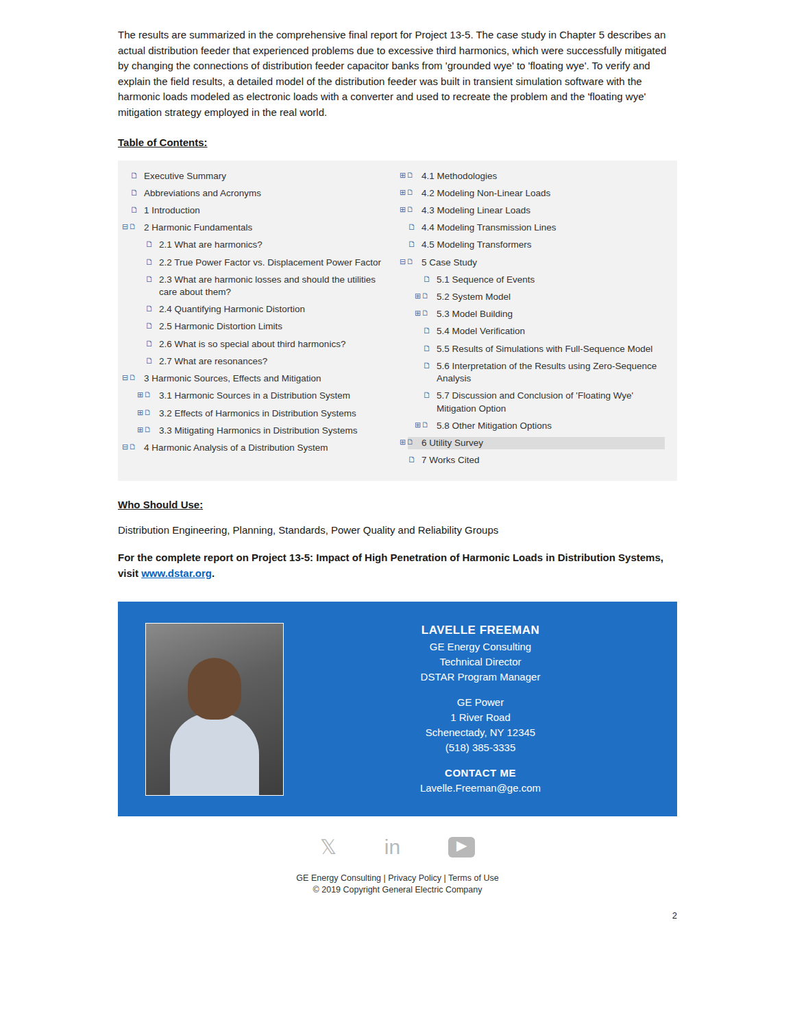The results are summarized in the comprehensive final report for Project 13-5. The case study in Chapter 5 describes an actual distribution feeder that experienced problems due to excessive third harmonics, which were successfully mitigated by changing the connections of distribution feeder capacitor banks from 'grounded wye' to 'floating wye'. To verify and explain the field results, a detailed model of the distribution feeder was built in transient simulation software with the harmonic loads modeled as electronic loads with a converter and used to recreate the problem and the 'floating wye' mitigation strategy employed in the real world.
Table of Contents:
Executive Summary
Abbreviations and Acronyms
1 Introduction
2 Harmonic Fundamentals
2.1 What are harmonics?
2.2 True Power Factor vs. Displacement Power Factor
2.3 What are harmonic losses and should the utilities care about them?
2.4 Quantifying Harmonic Distortion
2.5 Harmonic Distortion Limits
2.6 What is so special about third harmonics?
2.7 What are resonances?
3 Harmonic Sources, Effects and Mitigation
3.1 Harmonic Sources in a Distribution System
3.2 Effects of Harmonics in Distribution Systems
3.3 Mitigating Harmonics in Distribution Systems
4 Harmonic Analysis of a Distribution System
4.1 Methodologies
4.2 Modeling Non-Linear Loads
4.3 Modeling Linear Loads
4.4 Modeling Transmission Lines
4.5 Modeling Transformers
5 Case Study
5.1 Sequence of Events
5.2 System Model
5.3 Model Building
5.4 Model Verification
5.5 Results of Simulations with Full-Sequence Model
5.6 Interpretation of the Results using Zero-Sequence Analysis
5.7 Discussion and Conclusion of 'Floating Wye' Mitigation Option
5.8 Other Mitigation Options
6 Utility Survey
7 Works Cited
Who Should Use:
Distribution Engineering, Planning, Standards, Power Quality and Reliability Groups
For the complete report on Project 13-5: Impact of High Penetration of Harmonic Loads in Distribution Systems, visit www.dstar.org.
LAVELLE FREEMAN
GE Energy Consulting
Technical Director
DSTAR Program Manager
GE Power
1 River Road
Schenectady, NY 12345
(518) 385-3335
CONTACT ME
Lavelle.Freeman@ge.com
𝕏 in ▶
GE Energy Consulting | Privacy Policy | Terms of Use
© 2019 Copyright General Electric Company
2